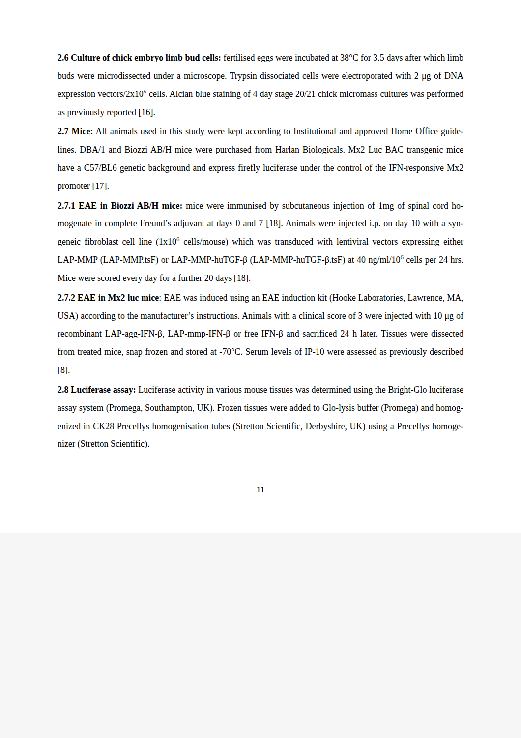2.6 Culture of chick embryo limb bud cells: fertilised eggs were incubated at 38°C for 3.5 days after which limb buds were microdissected under a microscope. Trypsin dissociated cells were electroporated with 2 μg of DNA expression vectors/2x105 cells. Alcian blue staining of 4 day stage 20/21 chick micromass cultures was performed as previously reported [16].
2.7 Mice: All animals used in this study were kept according to Institutional and approved Home Office guidelines. DBA/1 and Biozzi AB/H mice were purchased from Harlan Biologicals. Mx2 Luc BAC transgenic mice have a C57/BL6 genetic background and express firefly luciferase under the control of the IFN-responsive Mx2 promoter [17].
2.7.1 EAE in Biozzi AB/H mice: mice were immunised by subcutaneous injection of 1mg of spinal cord homogenate in complete Freund’s adjuvant at days 0 and 7 [18]. Animals were injected i.p. on day 10 with a syngeneic fibroblast cell line (1x106 cells/mouse) which was transduced with lentiviral vectors expressing either LAP-MMP (LAP-MMP.tsF) or LAP-MMP-huTGF-β (LAP-MMP-huTGF-β.tsF) at 40 ng/ml/106 cells per 24 hrs. Mice were scored every day for a further 20 days [18].
2.7.2 EAE in Mx2 luc mice: EAE was induced using an EAE induction kit (Hooke Laboratories, Lawrence, MA, USA) according to the manufacturer’s instructions. Animals with a clinical score of 3 were injected with 10 μg of recombinant LAP-agg-IFN-β, LAP-mmp-IFN-β or free IFN-β and sacrificed 24 h later. Tissues were dissected from treated mice, snap frozen and stored at -70°C. Serum levels of IP-10 were assessed as previously described [8].
2.8 Luciferase assay: Luciferase activity in various mouse tissues was determined using the Bright-Glo luciferase assay system (Promega, Southampton, UK). Frozen tissues were added to Glo-lysis buffer (Promega) and homogenized in CK28 Precellys homogenisation tubes (Stretton Scientific, Derbyshire, UK) using a Precellys homogenizer (Stretton Scientific).
11